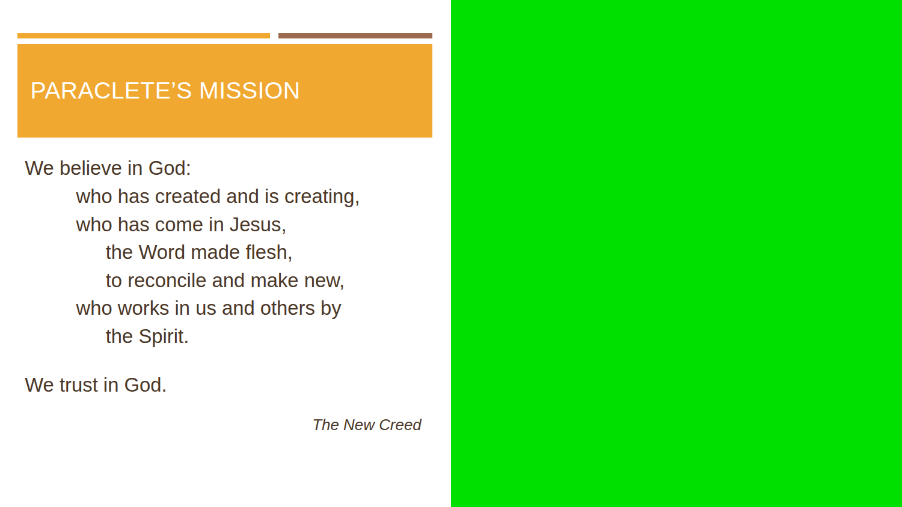Paraclete’s Mission
We believe in God:
who has created and is creating,
who has come in Jesus,
the Word made flesh,
to reconcile and make new,
who works in us and others by
the Spirit.
We trust in God.
The New Creed